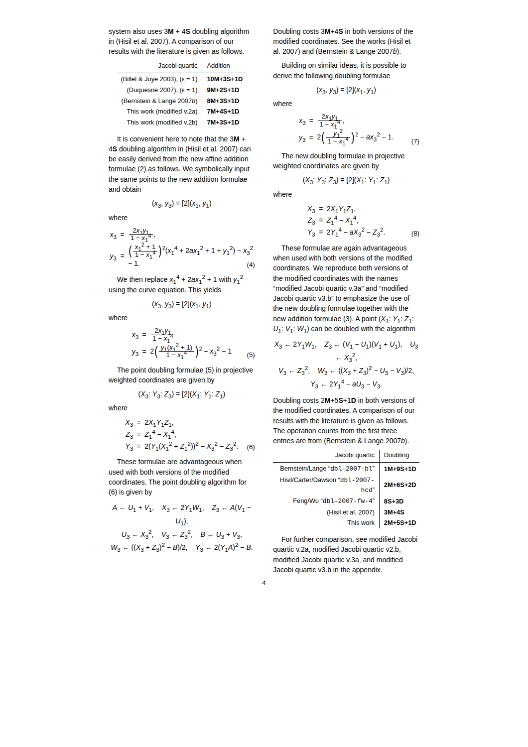system also uses 3M + 4S doubling algorithm in (Hisil et al. 2007). A comparison of our results with the literature is given as follows.
| Jacobi quartic | Addition |
| --- | --- |
| (Billet & Joye 2003), (ε = 1) | 10 M +3 S +1 D |
| (Duquesne 2007), (ε = 1) | 9 M +2 S +1 D |
| (Bernstein & Lange 2007 b ) | 8 M +3 S +1 D |
| This work (modified v.2a) | 7 M +4 S +1 D |
| This work (modified v.2b) | 7 M +3 S +1 D |
It is convenient here to note that the 3M + 4S doubling algorithm in (Hisil et al. 2007) can be easily derived from the new affine addition formulae (2) as follows. We symbolically input the same points to the new addition formulae and obtain
(x3, y3) = [2](x1, y1)
where
| x 3 | = | 2 x 1 y 1 1 − x 1 4 , |
| y 3 | = | ( x 1 2 + 1 1 − x 1 4 ) 2 ( x 1 4 + 2 ax 1 2 + 1 + y 1 2 ) − x 3 2 − 1. |
(4)
We then replace x14 + 2ax12 + 1 with y12 using the curve equation. This yields
(x3, y3) = [2](x1, y1)
where
| x 3 | = | 2 x 1 y 1 1 − x 1 4 |
| y 3 | = | 2 ( y 1 ( x 1 2 + 1) 1 − x 1 4 ) 2 − x 3 2 − 1 |
(5)
The point doubling formulae (5) in projective weighted coordinates are given by
(X3: Y3: Z3) = [2](X1: Y1: Z1)
where
| X 3 | = | 2 X 1 Y 1 Z 1 , |
| Z 3 | = | Z 1 4 − X 1 4 , |
| Y 3 | = | 2( Y 1 ( X 1 2 + Z 1 2 )) 2 − X 3 2 − Z 3 2 . |
(6)
These formulae are advantageous when used with both versions of the modified coordinates. The point doubling algorithm for (6) is given by
A ← U1 + V1, X3 ← 2Y1W1, Z3 ← A(V1 − U1), U3 ← X32, V3 ← Z32, B ← U3 + V3, W3 ← ((X3 + Z3)2 − B)/2, Y3 ← 2(Y1A)2 − B.
Doubling costs 3M+4S in both versions of the modified coordinates. See the works (Hisil et al. 2007) and (Bernstein & Lange 2007b).
Building on similar ideas, it is possible to derive the following doubling formulae
(x3, y3) = [2](x1, y1)
where
| x 3 | = | 2 x 1 y 1 1 − x 1 4 , |
| y 3 | = | 2 ( y 1 2 1 − x 1 4 ) 2 − ax 3 2 − 1. |
(7)
The new doubling formulae in projective weighted coordinates are given by
(X3: Y3: Z3) = [2](X1: Y1: Z1)
where
| X 3 | = | 2 X 1 Y 1 Z 1 , |
| Z 3 | = | Z 1 4 − X 1 4 , |
| Y 3 | = | 2 Y 1 4 − aX 3 2 − Z 3 2 . |
(8)
These formulae are again advantageous when used with both versions of the modified coordinates. We reproduce both versions of the modified coordinates with the names “modified Jacobi quartic v.3a” and “modified Jacobi quartic v3.b” to emphasize the use of the new doubling formulae together with the new addition formulae (3). A point (X1: Y1: Z1: U1: V1: W1) can be doubled with the algorithm
X3 ← 2Y1W1, Z3 ← (V1 − U1)(V1 + U1), U3 ← X32, V3 ← Z32, W3 ← ((X3 + Z3)2 − U3 − V3)/2, Y3 ← 2Y14 − aU3 − V3.
Doubling costs 2M+5S+1D in both versions of the modified coordinates. A comparison of our results with the literature is given as follows. The operation counts from the first three entries are from (Bernstein & Lange 2007b).
| Jacobi quartic | Doubling |
| --- | --- |
| Bernstein/Lange “ dbl-2007-bl ” | 1 M +9 S +1 D |
| Hisil/Carter/Dawson “ dbl-2007-hcd ” | 2 M +6 S +2 D |
| Feng/Wu “ dbl-2007-fw-4 ” | 8 S +3 D |
| (Hisil et al. 2007) | 3 M +4 S |
| This work | 2 M +5 S +1 D |
For further comparison, see modified Jacobi quartic v.2a, modified Jacobi quartic v2.b, modified Jacobi quartic v.3a, and modified Jacobi quartic v3.b in the appendix.
4